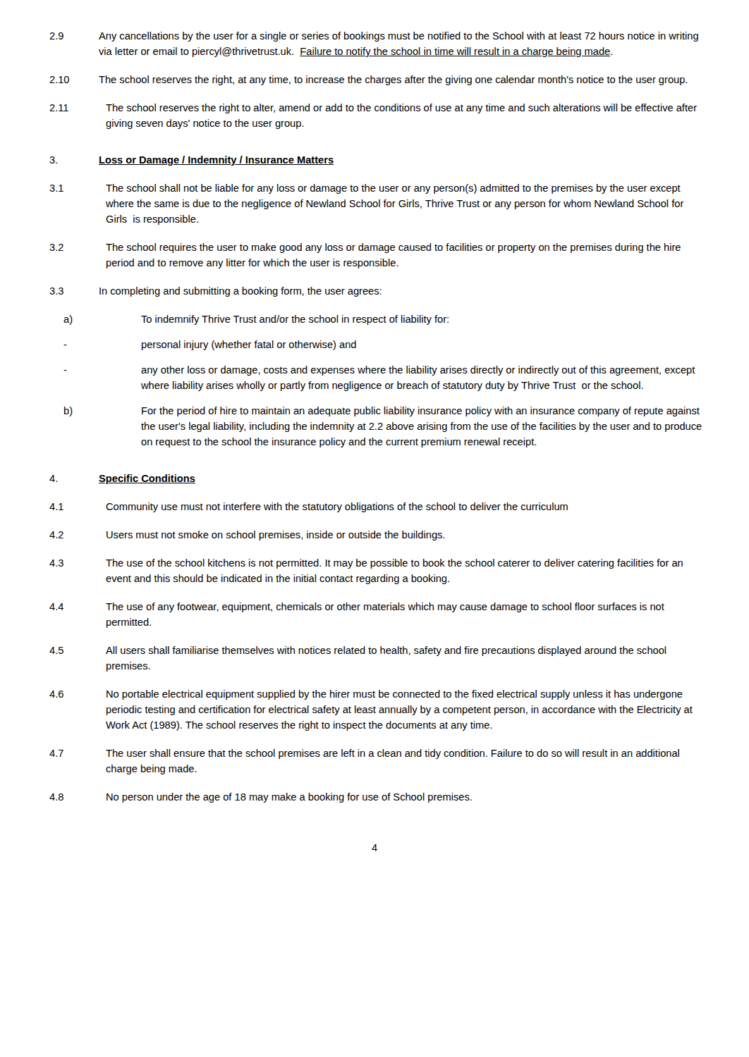2.9
Any cancellations by the user for a single or series of bookings must be notified to the School with at least 72 hours notice in writing via letter or email to piercyl@thrivetrust.uk. Failure to notify the school in time will result in a charge being made.
2.10
The school reserves the right, at any time, to increase the charges after the giving one calendar month's notice to the user group.
2.11
The school reserves the right to alter, amend or add to the conditions of use at any time and such alterations will be effective after giving seven days' notice to the user group.
3.
Loss or Damage / Indemnity / Insurance Matters
3.1
The school shall not be liable for any loss or damage to the user or any person(s) admitted to the premises by the user except where the same is due to the negligence of Newland School for Girls, Thrive Trust or any person for whom Newland School for Girls is responsible.
3.2
The school requires the user to make good any loss or damage caused to facilities or property on the premises during the hire period and to remove any litter for which the user is responsible.
3.3
In completing and submitting a booking form, the user agrees:
a)
To indemnify Thrive Trust and/or the school in respect of liability for:
-
personal injury (whether fatal or otherwise) and
-
any other loss or damage, costs and expenses where the liability arises directly or indirectly out of this agreement, except where liability arises wholly or partly from negligence or breach of statutory duty by Thrive Trust or the school.
b)
For the period of hire to maintain an adequate public liability insurance policy with an insurance company of repute against the user's legal liability, including the indemnity at 2.2 above arising from the use of the facilities by the user and to produce on request to the school the insurance policy and the current premium renewal receipt.
4.
Specific Conditions
4.1
Community use must not interfere with the statutory obligations of the school to deliver the curriculum
4.2
Users must not smoke on school premises, inside or outside the buildings.
4.3
The use of the school kitchens is not permitted. It may be possible to book the school caterer to deliver catering facilities for an event and this should be indicated in the initial contact regarding a booking.
4.4
The use of any footwear, equipment, chemicals or other materials which may cause damage to school floor surfaces is not permitted.
4.5
All users shall familiarise themselves with notices related to health, safety and fire precautions displayed around the school premises.
4.6
No portable electrical equipment supplied by the hirer must be connected to the fixed electrical supply unless it has undergone periodic testing and certification for electrical safety at least annually by a competent person, in accordance with the Electricity at Work Act (1989). The school reserves the right to inspect the documents at any time.
4.7
The user shall ensure that the school premises are left in a clean and tidy condition. Failure to do so will result in an additional charge being made.
4.8
No person under the age of 18 may make a booking for use of School premises.
4